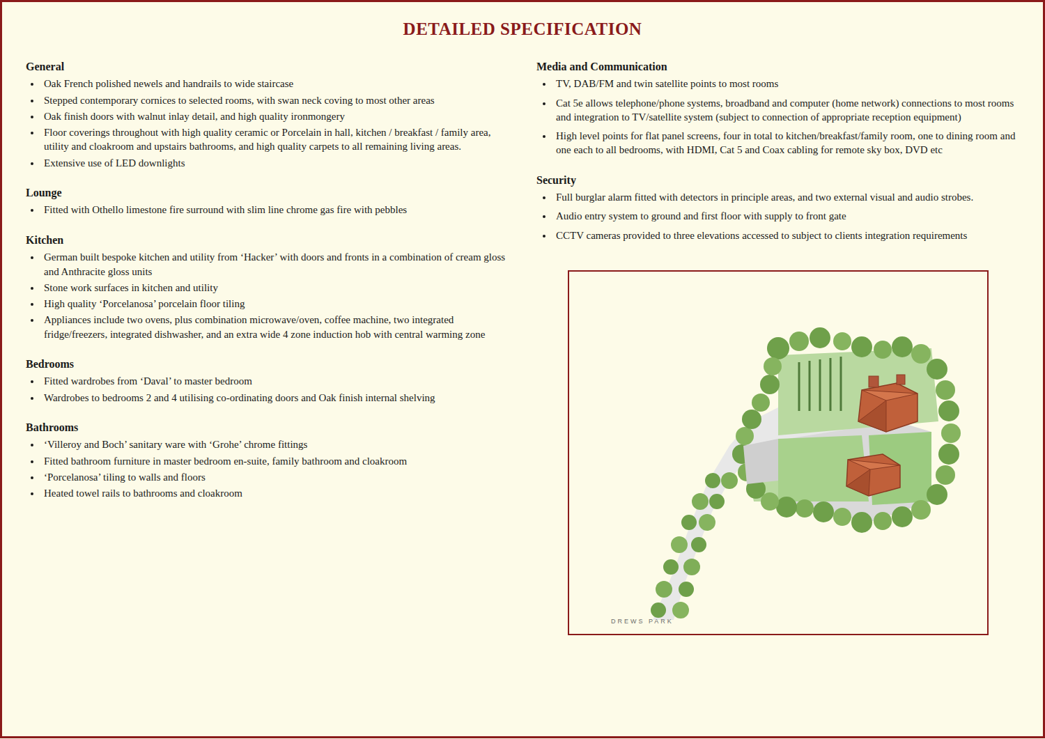DETAILED SPECIFICATION
General
Oak French polished newels and handrails to wide staircase
Stepped contemporary cornices to selected rooms, with swan neck coving to most other areas
Oak finish doors with walnut inlay detail, and high quality ironmongery
Floor coverings throughout with high quality ceramic or Porcelain in hall, kitchen / breakfast / family area, utility and cloakroom and upstairs bathrooms, and high quality carpets to all remaining living areas.
Extensive use of LED downlights
Lounge
Fitted with Othello limestone fire surround with slim line chrome gas fire with pebbles
Kitchen
German built bespoke kitchen and utility from ‘Hacker’ with doors and fronts in a combination of cream gloss and Anthracite gloss units
Stone work surfaces in kitchen and utility
High quality ‘Porcelanosa’ porcelain floor tiling
Appliances include two ovens, plus combination microwave/oven, coffee machine, two integrated fridge/freezers, integrated dishwasher, and an extra wide 4 zone induction hob with central warming zone
Bedrooms
Fitted wardrobes from ‘Daval’ to master bedroom
Wardrobes to bedrooms 2 and 4 utilising co-ordinating doors and Oak finish internal shelving
Bathrooms
‘Villeroy and Boch’ sanitary ware with ‘Grohe’ chrome fittings
Fitted bathroom furniture in master bedroom en-suite, family bathroom and cloakroom
‘Porcelanosa’ tiling to walls and floors
Heated towel rails to bathrooms and cloakroom
Media and Communication
TV, DAB/FM and twin satellite points to most rooms
Cat 5e allows telephone/phone systems, broadband and computer (home network) connections to most rooms and integration to TV/satellite system (subject to connection of appropriate reception equipment)
High level points for flat panel screens, four in total to kitchen/breakfast/family room, one to dining room and one each to all bedrooms, with HDMI, Cat 5 and Coax cabling for remote sky box, DVD etc
Security
Full burglar alarm fitted with detectors in principle areas, and two external visual and audio strobes.
Audio entry system to ground and first floor with supply to front gate
CCTV cameras provided to three elevations accessed to subject to clients integration requirements
DREWS PARK